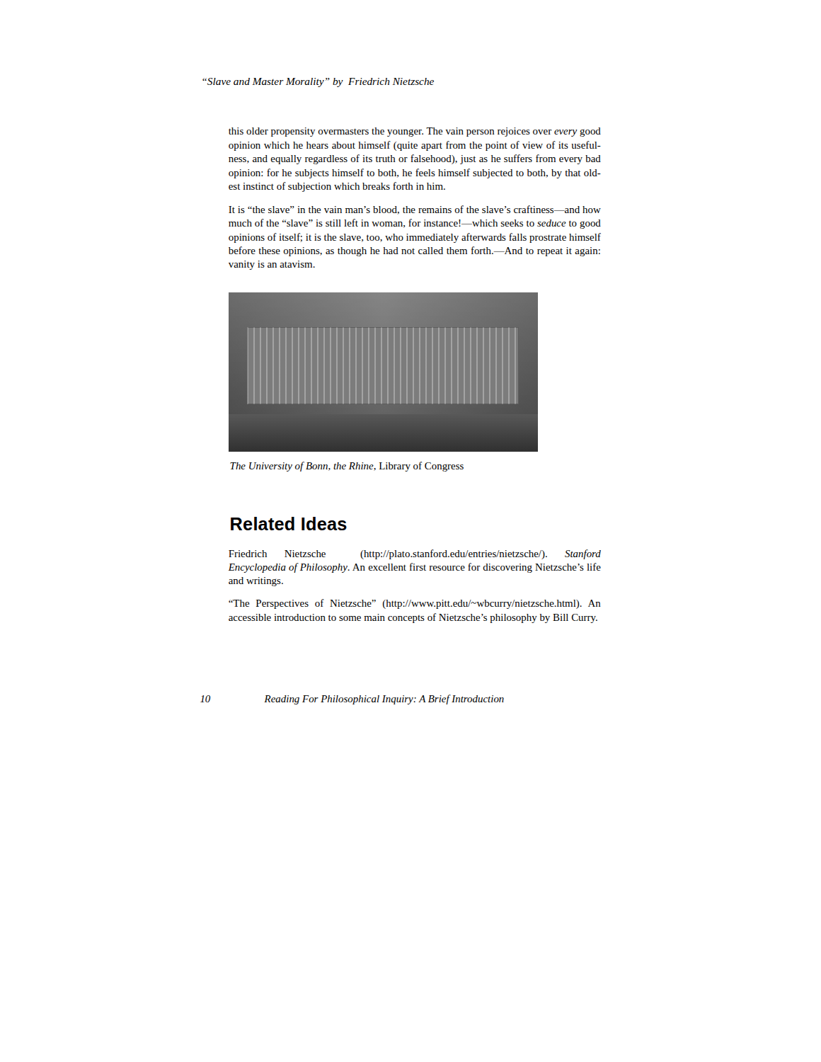“Slave and Master Morality” by Friedrich Nietzsche
this older propensity overmasters the younger. The vain person rejoices over every good opinion which he hears about himself (quite apart from the point of view of its usefulness, and equally regardless of its truth or falsehood), just as he suffers from every bad opinion: for he subjects himself to both, he feels himself subjected to both, by that oldest instinct of subjection which breaks forth in him.
It is “the slave” in the vain man’s blood, the remains of the slave’s craftiness—and how much of the “slave” is still left in woman, for instance!—which seeks to seduce to good opinions of itself; it is the slave, too, who immediately afterwards falls prostrate himself before these opinions, as though he had not called them forth.—And to repeat it again: vanity is an atavism.
The University of Bonn, the Rhine, Library of Congress
Related Ideas
Friedrich Nietzsche (http://plato.stanford.edu/entries/nietzsche/). Stanford Encyclopedia of Philosophy. An excellent first resource for discovering Nietzsche’s life and writings.
“The Perspectives of Nietzsche” (http://www.pitt.edu/~wbcurry/nietzsche.html). An accessible introduction to some main concepts of Nietzsche’s philosophy by Bill Curry.
10 Reading For Philosophical Inquiry: A Brief Introduction